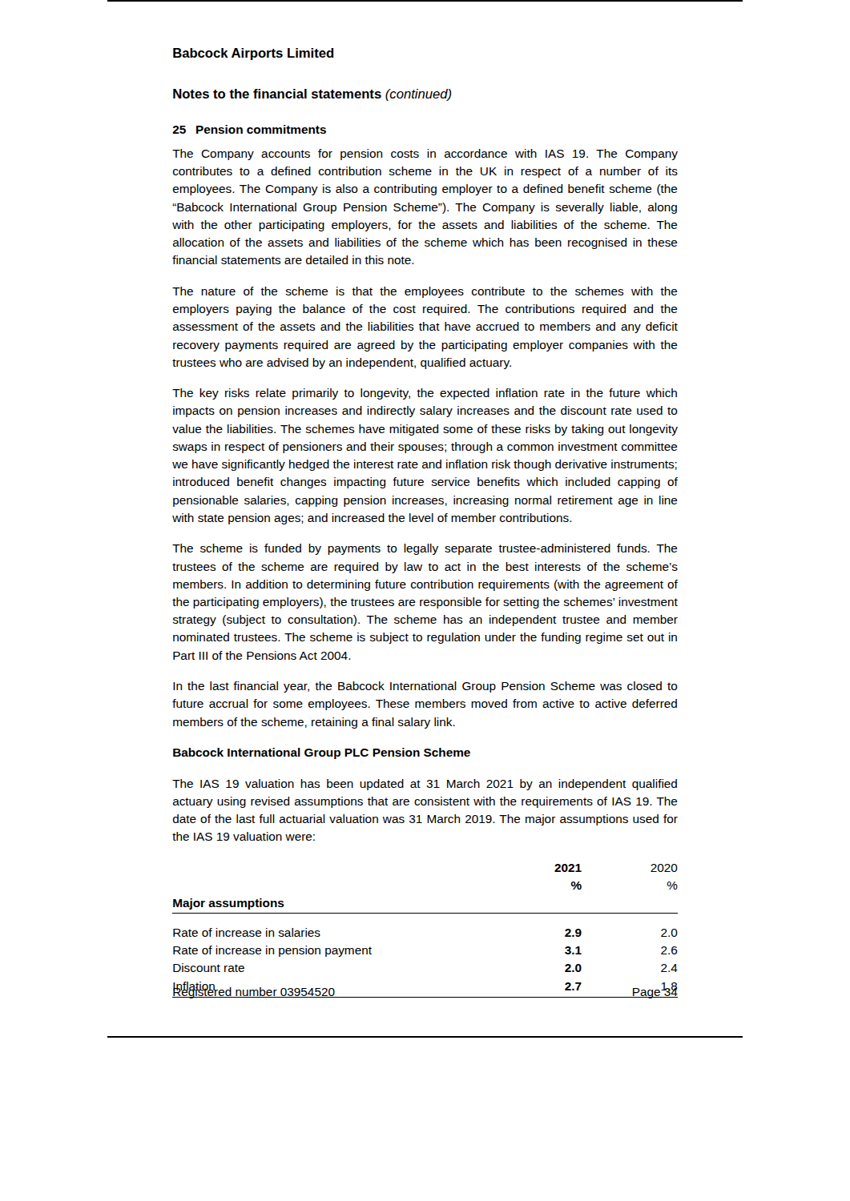Babcock Airports Limited
Notes to the financial statements (continued)
25 Pension commitments
The Company accounts for pension costs in accordance with IAS 19. The Company contributes to a defined contribution scheme in the UK in respect of a number of its employees. The Company is also a contributing employer to a defined benefit scheme (the “Babcock International Group Pension Scheme”). The Company is severally liable, along with the other participating employers, for the assets and liabilities of the scheme. The allocation of the assets and liabilities of the scheme which has been recognised in these financial statements are detailed in this note.
The nature of the scheme is that the employees contribute to the schemes with the employers paying the balance of the cost required. The contributions required and the assessment of the assets and the liabilities that have accrued to members and any deficit recovery payments required are agreed by the participating employer companies with the trustees who are advised by an independent, qualified actuary.
The key risks relate primarily to longevity, the expected inflation rate in the future which impacts on pension increases and indirectly salary increases and the discount rate used to value the liabilities. The schemes have mitigated some of these risks by taking out longevity swaps in respect of pensioners and their spouses; through a common investment committee we have significantly hedged the interest rate and inflation risk though derivative instruments; introduced benefit changes impacting future service benefits which included capping of pensionable salaries, capping pension increases, increasing normal retirement age in line with state pension ages; and increased the level of member contributions.
The scheme is funded by payments to legally separate trustee-administered funds. The trustees of the scheme are required by law to act in the best interests of the scheme’s members. In addition to determining future contribution requirements (with the agreement of the participating employers), the trustees are responsible for setting the schemes’ investment strategy (subject to consultation). The scheme has an independent trustee and member nominated trustees. The scheme is subject to regulation under the funding regime set out in Part III of the Pensions Act 2004.
In the last financial year, the Babcock International Group Pension Scheme was closed to future accrual for some employees. These members moved from active to active deferred members of the scheme, retaining a final salary link.
Babcock International Group PLC Pension Scheme
The IAS 19 valuation has been updated at 31 March 2021 by an independent qualified actuary using revised assumptions that are consistent with the requirements of IAS 19. The date of the last full actuarial valuation was 31 March 2019. The major assumptions used for the IAS 19 valuation were:
| | 2021 | 2020 |
| | % | % |
| Major assumptions | | |
| Rate of increase in salaries | 2.9 | 2.0 |
| Rate of increase in pension payment | 3.1 | 2.6 |
| Discount rate | 2.0 | 2.4 |
| Inflation | 2.7 | 1.8 |
Registered number 03954520 Page 34